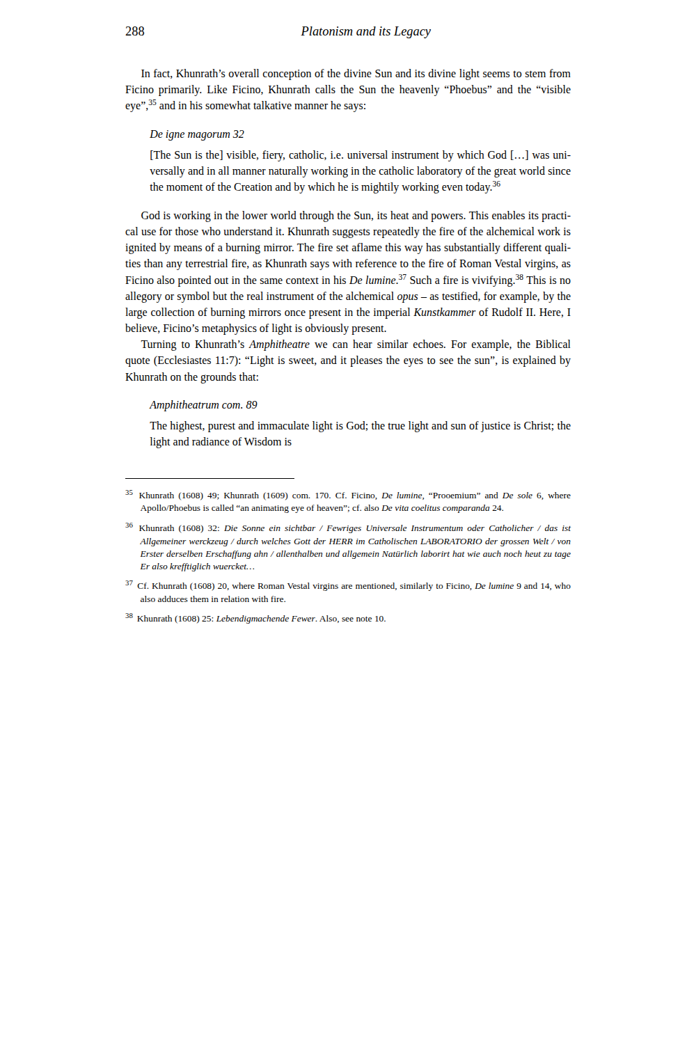288 Platonism and its Legacy
In fact, Khunrath’s overall conception of the divine Sun and its divine light seems to stem from Ficino primarily. Like Ficino, Khunrath calls the Sun the heavenly “Phoebus” and the “visible eye”,35 and in his somewhat talkative manner he says:
De igne magorum 32
[The Sun is the] visible, fiery, catholic, i.e. universal instrument by which God […] was universally and in all manner naturally working in the catholic laboratory of the great world since the moment of the Creation and by which he is mightily working even today.36
God is working in the lower world through the Sun, its heat and powers. This enables its practical use for those who understand it. Khunrath suggests repeatedly the fire of the alchemical work is ignited by means of a burning mirror. The fire set aflame this way has substantially different qualities than any terrestrial fire, as Khunrath says with reference to the fire of Roman Vestal virgins, as Ficino also pointed out in the same context in his De lumine.37 Such a fire is vivifying.38 This is no allegory or symbol but the real instrument of the alchemical opus – as testified, for example, by the large collection of burning mirrors once present in the imperial Kunstkammer of Rudolf II. Here, I believe, Ficino’s metaphysics of light is obviously present.
Turning to Khunrath’s Amphitheatre we can hear similar echoes. For example, the Biblical quote (Ecclesiastes 11:7): “Light is sweet, and it pleases the eyes to see the sun”, is explained by Khunrath on the grounds that:
Amphitheatrum com. 89
The highest, purest and immaculate light is God; the true light and sun of justice is Christ; the light and radiance of Wisdom is
35 Khunrath (1608) 49; Khunrath (1609) com. 170. Cf. Ficino, De lumine, “Prooemium” and De sole 6, where Apollo/Phoebus is called “an animating eye of heaven”; cf. also De vita coelitus comparanda 24.
36 Khunrath (1608) 32: Die Sonne ein sichtbar / Fewriges Universale Instrumentum oder Catholicher / das ist Allgemeiner werckzeug / durch welches Gott der HERR im Catholischen LABORATORIO der grossen Welt / von Erster derselben Erschaffung ahn / allenthalben und allgemein Natürlich laborirt hat wie auch noch heut zu tage Er also krefftiglich wuercket…
37 Cf. Khunrath (1608) 20, where Roman Vestal virgins are mentioned, similarly to Ficino, De lumine 9 and 14, who also adduces them in relation with fire.
38 Khunrath (1608) 25: Lebendigmachende Fewer. Also, see note 10.